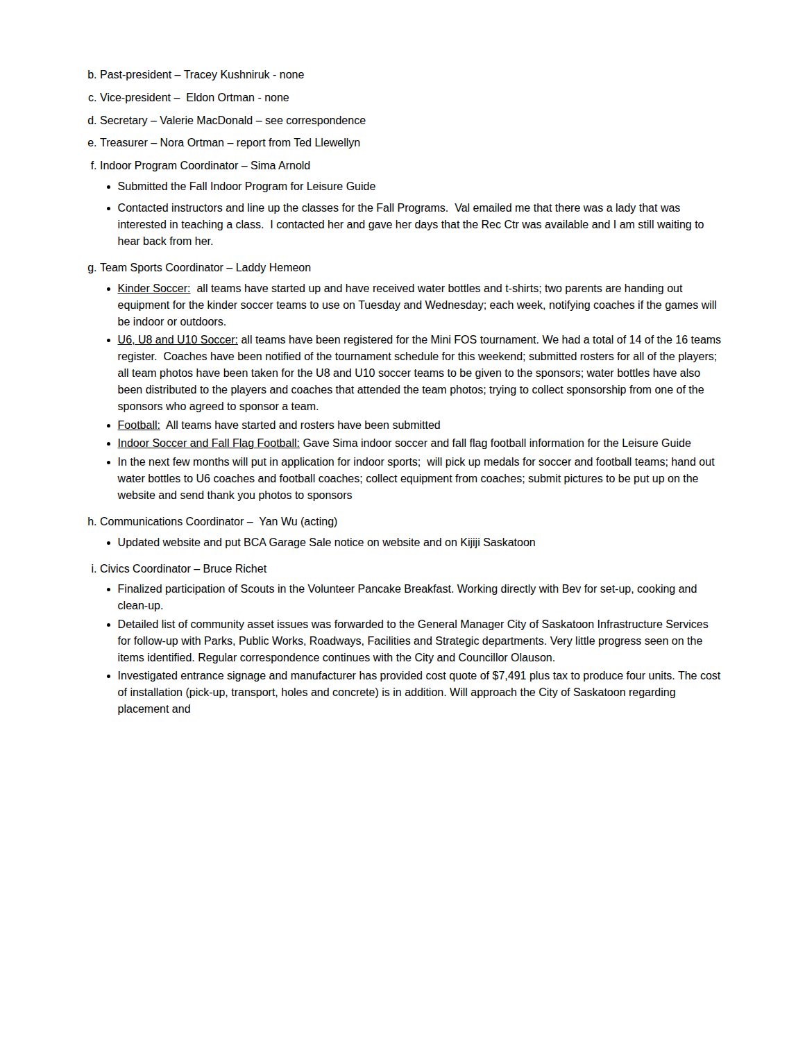Past-president – Tracey Kushniruk - none
Vice-president – Eldon Ortman - none
Secretary – Valerie MacDonald – see correspondence
Treasurer – Nora Ortman – report from Ted Llewellyn
Indoor Program Coordinator – Sima Arnold
Submitted the Fall Indoor Program for Leisure Guide
Contacted instructors and line up the classes for the Fall Programs. Val emailed me that there was a lady that was interested in teaching a class. I contacted her and gave her days that the Rec Ctr was available and I am still waiting to hear back from her.
Team Sports Coordinator – Laddy Hemeon
Kinder Soccer: all teams have started up and have received water bottles and t-shirts; two parents are handing out equipment for the kinder soccer teams to use on Tuesday and Wednesday; each week, notifying coaches if the games will be indoor or outdoors.
U6, U8 and U10 Soccer: all teams have been registered for the Mini FOS tournament. We had a total of 14 of the 16 teams register. Coaches have been notified of the tournament schedule for this weekend; submitted rosters for all of the players; all team photos have been taken for the U8 and U10 soccer teams to be given to the sponsors; water bottles have also been distributed to the players and coaches that attended the team photos; trying to collect sponsorship from one of the sponsors who agreed to sponsor a team.
Football: All teams have started and rosters have been submitted
Indoor Soccer and Fall Flag Football: Gave Sima indoor soccer and fall flag football information for the Leisure Guide
In the next few months will put in application for indoor sports; will pick up medals for soccer and football teams; hand out water bottles to U6 coaches and football coaches; collect equipment from coaches; submit pictures to be put up on the website and send thank you photos to sponsors
Communications Coordinator – Yan Wu (acting)
Updated website and put BCA Garage Sale notice on website and on Kijiji Saskatoon
Civics Coordinator – Bruce Richet
Finalized participation of Scouts in the Volunteer Pancake Breakfast. Working directly with Bev for set-up, cooking and clean-up.
Detailed list of community asset issues was forwarded to the General Manager City of Saskatoon Infrastructure Services for follow-up with Parks, Public Works, Roadways, Facilities and Strategic departments. Very little progress seen on the items identified. Regular correspondence continues with the City and Councillor Olauson.
Investigated entrance signage and manufacturer has provided cost quote of $7,491 plus tax to produce four units. The cost of installation (pick-up, transport, holes and concrete) is in addition. Will approach the City of Saskatoon regarding placement and